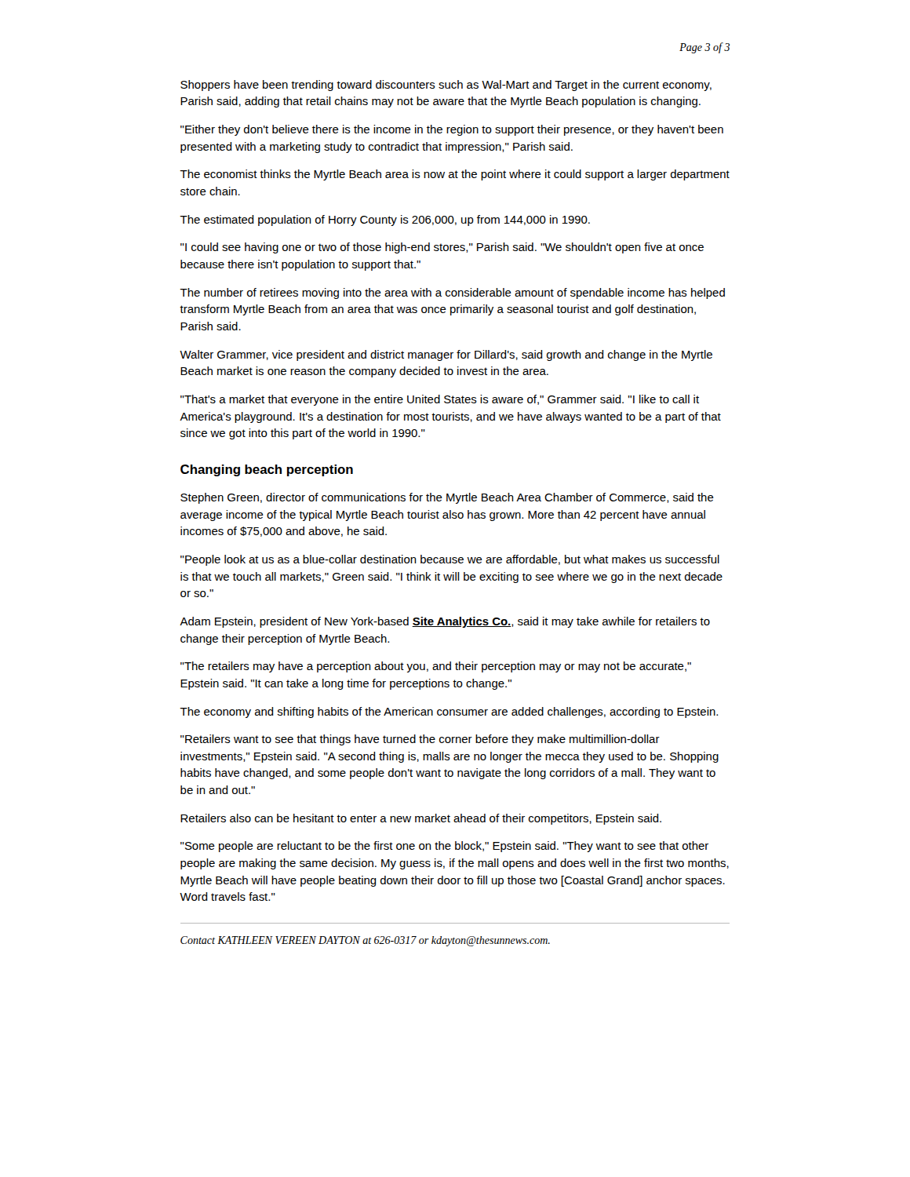Page 3 of 3
Shoppers have been trending toward discounters such as Wal-Mart and Target in the current economy, Parish said, adding that retail chains may not be aware that the Myrtle Beach population is changing.
"Either they don't believe there is the income in the region to support their presence, or they haven't been presented with a marketing study to contradict that impression," Parish said.
The economist thinks the Myrtle Beach area is now at the point where it could support a larger department store chain.
The estimated population of Horry County is 206,000, up from 144,000 in 1990.
"I could see having one or two of those high-end stores," Parish said. "We shouldn't open five at once because there isn't population to support that."
The number of retirees moving into the area with a considerable amount of spendable income has helped transform Myrtle Beach from an area that was once primarily a seasonal tourist and golf destination, Parish said.
Walter Grammer, vice president and district manager for Dillard's, said growth and change in the Myrtle Beach market is one reason the company decided to invest in the area.
"That's a market that everyone in the entire United States is aware of," Grammer said. "I like to call it America's playground. It's a destination for most tourists, and we have always wanted to be a part of that since we got into this part of the world in 1990."
Changing beach perception
Stephen Green, director of communications for the Myrtle Beach Area Chamber of Commerce, said the average income of the typical Myrtle Beach tourist also has grown. More than 42 percent have annual incomes of $75,000 and above, he said.
"People look at us as a blue-collar destination because we are affordable, but what makes us successful is that we touch all markets," Green said. "I think it will be exciting to see where we go in the next decade or so."
Adam Epstein, president of New York-based Site Analytics Co., said it may take awhile for retailers to change their perception of Myrtle Beach.
"The retailers may have a perception about you, and their perception may or may not be accurate," Epstein said. "It can take a long time for perceptions to change."
The economy and shifting habits of the American consumer are added challenges, according to Epstein.
"Retailers want to see that things have turned the corner before they make multimillion-dollar investments," Epstein said. "A second thing is, malls are no longer the mecca they used to be. Shopping habits have changed, and some people don't want to navigate the long corridors of a mall. They want to be in and out."
Retailers also can be hesitant to enter a new market ahead of their competitors, Epstein said.
"Some people are reluctant to be the first one on the block," Epstein said. "They want to see that other people are making the same decision. My guess is, if the mall opens and does well in the first two months, Myrtle Beach will have people beating down their door to fill up those two [Coastal Grand] anchor spaces. Word travels fast."
Contact KATHLEEN VEREEN DAYTON at 626-0317 or kdayton@thesunnews.com.